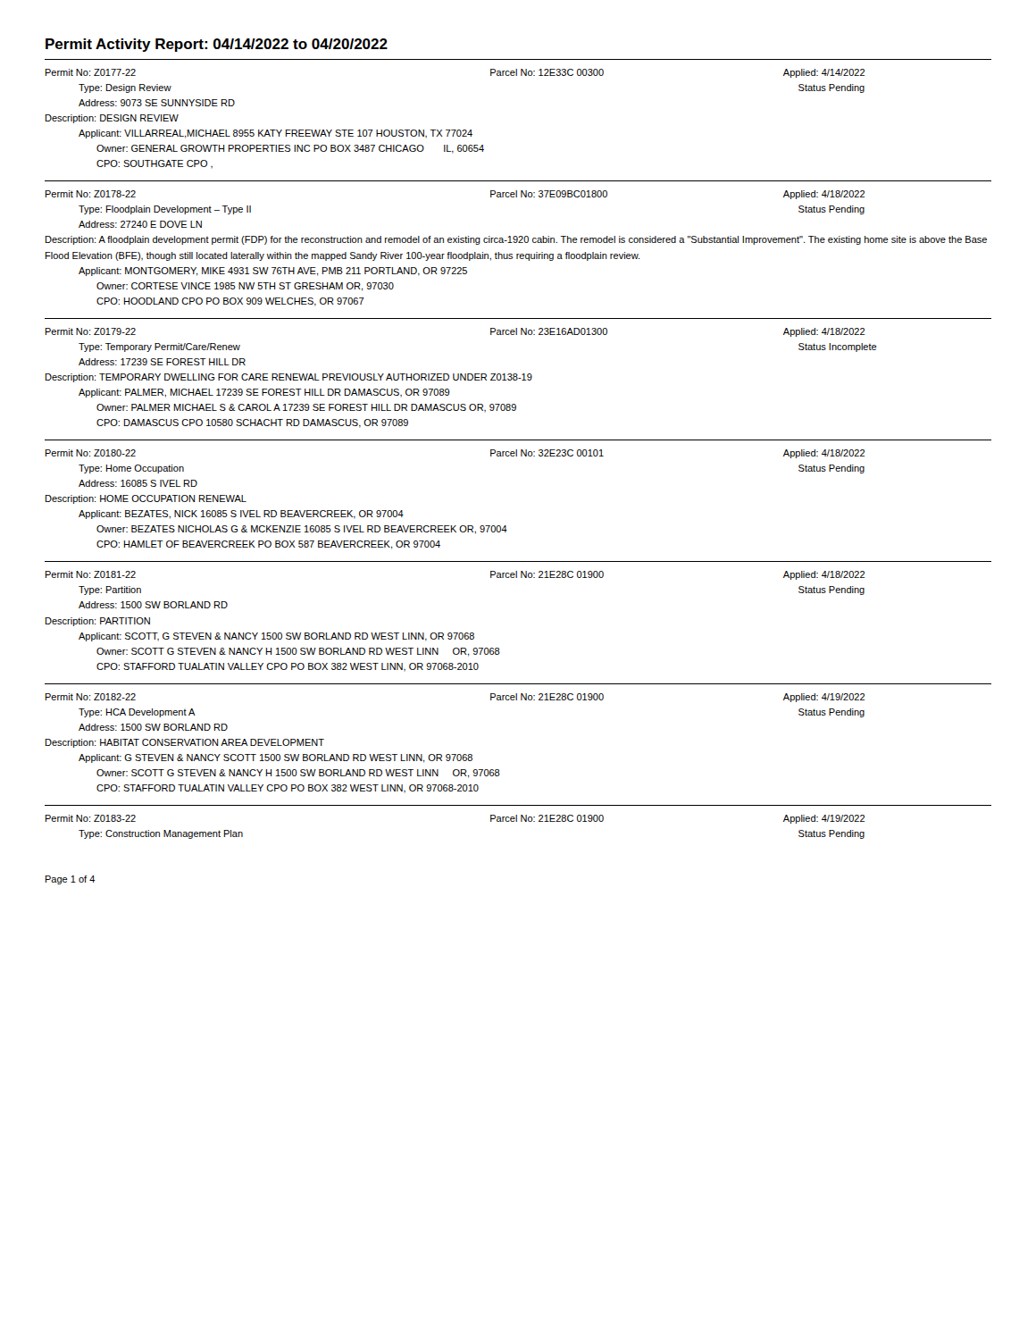Permit Activity Report: 04/14/2022 to 04/20/2022
Permit No: Z0177-22
Parcel No: 12E33C 00300
Applied: 4/14/2022
Type: Design Review
Status Pending
Address: 9073 SE SUNNYSIDE RD
Description: DESIGN REVIEW
Applicant: VILLARREAL,MICHAEL 8955 KATY FREEWAY STE 107 HOUSTON, TX 77024
Owner: GENERAL GROWTH PROPERTIES INC PO BOX 3487 CHICAGO IL, 60654
CPO: SOUTHGATE CPO ,
Permit No: Z0178-22
Parcel No: 37E09BC01800
Applied: 4/18/2022
Type: Floodplain Development – Type II
Status Pending
Address: 27240 E DOVE LN
Description: A floodplain development permit (FDP) for the reconstruction and remodel of an existing circa-1920 cabin. The remodel is considered a "Substantial Improvement". The existing home site is above the Base Flood Elevation (BFE), though still located laterally within the mapped Sandy River 100-year floodplain, thus requiring a floodplain review.
Applicant: MONTGOMERY, MIKE 4931 SW 76TH AVE, PMB 211 PORTLAND, OR 97225
Owner: CORTESE VINCE 1985 NW 5TH ST GRESHAM OR, 97030
CPO: HOODLAND CPO PO BOX 909 WELCHES, OR 97067
Permit No: Z0179-22
Parcel No: 23E16AD01300
Applied: 4/18/2022
Type: Temporary Permit/Care/Renew
Status Incomplete
Address: 17239 SE FOREST HILL DR
Description: TEMPORARY DWELLING FOR CARE RENEWAL PREVIOUSLY AUTHORIZED UNDER Z0138-19
Applicant: PALMER, MICHAEL 17239 SE FOREST HILL DR DAMASCUS, OR 97089
Owner: PALMER MICHAEL S & CAROL A 17239 SE FOREST HILL DR DAMASCUS OR, 97089
CPO: DAMASCUS CPO 10580 SCHACHT RD DAMASCUS, OR 97089
Permit No: Z0180-22
Parcel No: 32E23C 00101
Applied: 4/18/2022
Type: Home Occupation
Status Pending
Address: 16085 S IVEL RD
Description: HOME OCCUPATION RENEWAL
Applicant: BEZATES, NICK 16085 S IVEL RD BEAVERCREEK, OR 97004
Owner: BEZATES NICHOLAS G & MCKENZIE 16085 S IVEL RD BEAVERCREEK OR, 97004
CPO: HAMLET OF BEAVERCREEK PO BOX 587 BEAVERCREEK, OR 97004
Permit No: Z0181-22
Parcel No: 21E28C 01900
Applied: 4/18/2022
Type: Partition
Status Pending
Address: 1500 SW BORLAND RD
Description: PARTITION
Applicant: SCOTT, G STEVEN & NANCY 1500 SW BORLAND RD WEST LINN, OR 97068
Owner: SCOTT G STEVEN & NANCY H 1500 SW BORLAND RD WEST LINN OR, 97068
CPO: STAFFORD TUALATIN VALLEY CPO PO BOX 382 WEST LINN, OR 97068-2010
Permit No: Z0182-22
Parcel No: 21E28C 01900
Applied: 4/19/2022
Type: HCA Development A
Status Pending
Address: 1500 SW BORLAND RD
Description: HABITAT CONSERVATION AREA DEVELOPMENT
Applicant: G STEVEN & NANCY SCOTT 1500 SW BORLAND RD WEST LINN, OR 97068
Owner: SCOTT G STEVEN & NANCY H 1500 SW BORLAND RD WEST LINN OR, 97068
CPO: STAFFORD TUALATIN VALLEY CPO PO BOX 382 WEST LINN, OR 97068-2010
Permit No: Z0183-22
Parcel No: 21E28C 01900
Applied: 4/19/2022
Type: Construction Management Plan
Status Pending
Page 1 of 4